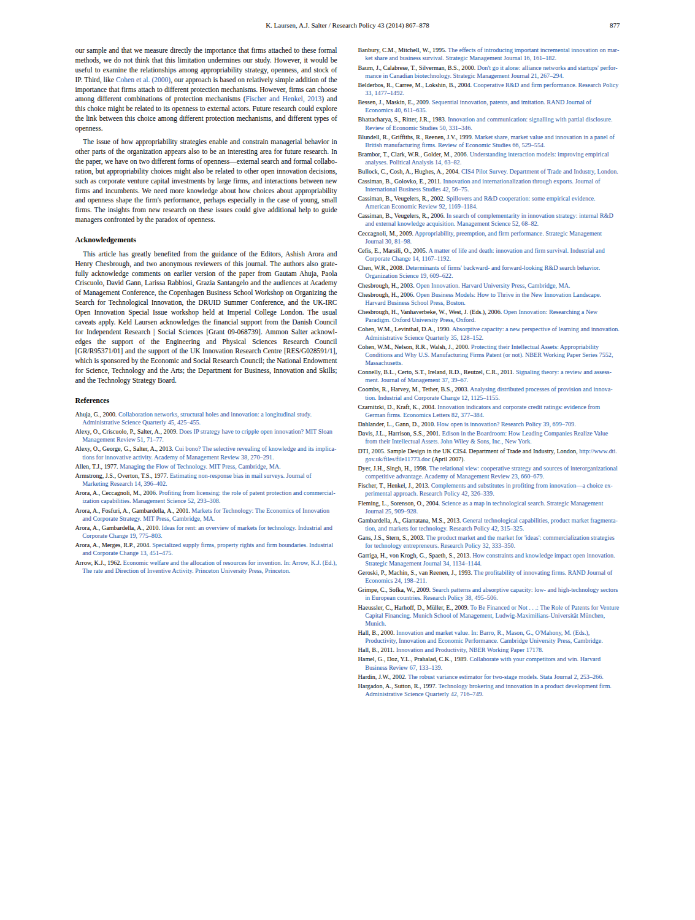K. Laursen, A.J. Salter / Research Policy 43 (2014) 867–878
877
our sample and that we measure directly the importance that firms attached to these formal methods, we do not think that this limitation undermines our study. However, it would be useful to examine the relationships among appropriability strategy, openness, and stock of IP. Third, like Cohen et al. (2000), our approach is based on relatively simple addition of the importance that firms attach to different protection mechanisms. However, firms can choose among different combinations of protection mechanisms (Fischer and Henkel, 2013) and this choice might be related to its openness to external actors. Future research could explore the link between this choice among different protection mechanisms, and different types of openness.
The issue of how appropriability strategies enable and constrain managerial behavior in other parts of the organization appears also to be an interesting area for future research. In the paper, we have on two different forms of openness—external search and formal collaboration, but appropriability choices might also be related to other open innovation decisions, such as corporate venture capital investments by large firms, and interactions between new firms and incumbents. We need more knowledge about how choices about appropriability and openness shape the firm's performance, perhaps especially in the case of young, small firms. The insights from new research on these issues could give additional help to guide managers confronted by the paradox of openness.
Acknowledgements
This article has greatly benefited from the guidance of the Editors, Ashish Arora and Henry Chesbrough, and two anonymous reviewers of this journal. The authors also gratefully acknowledge comments on earlier version of the paper from Gautam Ahuja, Paola Criscuolo, David Gann, Larissa Rabbiosi, Grazia Santangelo and the audiences at Academy of Management Conference, the Copenhagen Business School Workshop on Organizing the Search for Technological Innovation, the DRUID Summer Conference, and the UK-IRC Open Innovation Special Issue workshop held at Imperial College London. The usual caveats apply. Keld Laursen acknowledges the financial support from the Danish Council for Independent Research | Social Sciences [Grant 09-068739]. Ammon Salter acknowledges the support of the Engineering and Physical Sciences Research Council [GR/R95371/01] and the support of the UK Innovation Research Centre [RES/G028591/1], which is sponsored by the Economic and Social Research Council; the National Endowment for Science, Technology and the Arts; the Department for Business, Innovation and Skills; and the Technology Strategy Board.
References
Ahuja, G., 2000. Collaboration networks, structural holes and innovation: a longitudinal study. Administrative Science Quarterly 45, 425–455.
Alexy, O., Criscuolo, P., Salter, A., 2009. Does IP strategy have to cripple open innovation? MIT Sloan Management Review 51, 71–77.
Alexy, O., George, G., Salter, A., 2013. Cui bono? The selective revealing of knowledge and its implications for innovative activity. Academy of Management Review 38, 270–291.
Allen, T.J., 1977. Managing the Flow of Technology. MIT Press, Cambridge, MA.
Armstrong, J.S., Overton, T.S., 1977. Estimating non-response bias in mail surveys. Journal of Marketing Research 14, 396–402.
Arora, A., Ceccagnoli, M., 2006. Profiting from licensing: the role of patent protection and commercialization capabilities. Management Science 52, 293–308.
Arora, A., Fosfuri, A., Gambardella, A., 2001. Markets for Technology: The Economics of Innovation and Corporate Strategy. MIT Press, Cambridge, MA.
Arora, A., Gambardella, A., 2010. Ideas for rent: an overview of markets for technology. Industrial and Corporate Change 19, 775–803.
Arora, A., Merges, R.P., 2004. Specialized supply firms, property rights and firm boundaries. Industrial and Corporate Change 13, 451–475.
Arrow, K.J., 1962. Economic welfare and the allocation of resources for invention. In: Arrow, K.J. (Ed.), The rate and Direction of Inventive Activity. Princeton University Press, Princeton.
Banbury, C.M., Mitchell, W., 1995. The effects of introducing important incremental innovation on market share and business survival. Strategic Management Journal 16, 161–182.
Baum, J., Calabrese, T., Silverman, B.S., 2000. Don't go it alone: alliance networks and startups' performance in Canadian biotechnology. Strategic Management Journal 21, 267–294.
Belderbos, R., Carree, M., Lokshin, B., 2004. Cooperative R&D and firm performance. Research Policy 33, 1477–1492.
Bessen, J., Maskin, E., 2009. Sequential innovation, patents, and imitation. RAND Journal of Economics 40, 611–635.
Bhattacharya, S., Ritter, J.R., 1983. Innovation and communication: signalling with partial disclosure. Review of Economic Studies 50, 331–346.
Blundell, R., Griffiths, R., Reenen, J.V., 1999. Market share, market value and innovation in a panel of British manufacturing firms. Review of Economic Studies 66, 529–554.
Brambor, T., Clark, W.R., Golder, M., 2006. Understanding interaction models: improving empirical analyses. Political Analysis 14, 63–82.
Bullock, C., Cosh, A., Hughes, A., 2004. CIS4 Pilot Survey. Department of Trade and Industry, London.
Cassiman, B., Golovko, E., 2011. Innovation and internationalization through exports. Journal of International Business Studies 42, 56–75.
Cassiman, B., Veugelers, R., 2002. Spillovers and R&D cooperation: some empirical evidence. American Economic Review 92, 1169–1184.
Cassiman, B., Veugelers, R., 2006. In search of complementarity in innovation strategy: internal R&D and external knowledge acquisition. Management Science 52, 68–82.
Ceccagnoli, M., 2009. Appropriability, preemption, and firm performance. Strategic Management Journal 30, 81–98.
Cefis, E., Marsili, O., 2005. A matter of life and death: innovation and firm survival. Industrial and Corporate Change 14, 1167–1192.
Chen, W.R., 2008. Determinants of firms' backward- and forward-looking R&D search behavior. Organization Science 19, 609–622.
Chesbrough, H., 2003. Open Innovation. Harvard University Press, Cambridge, MA.
Chesbrough, H., 2006. Open Business Models: How to Thrive in the New Innovation Landscape. Harvard Business School Press, Boston.
Chesbrough, H., Vanhaverbeke, W., West, J. (Eds.), 2006. Open Innovation: Researching a New Paradigm. Oxford University Press, Oxford.
Cohen, W.M., Levinthal, D.A., 1990. Absorptive capacity: a new perspective of learning and innovation. Administrative Science Quarterly 35, 128–152.
Cohen, W.M., Nelson, R.R., Walsh, J., 2000. Protecting their Intellectual Assets: Appropriability Conditions and Why U.S. Manufacturing Firms Patent (or not). NBER Working Paper Series 7552, Massachusetts.
Connelly, B.L., Certo, S.T., Ireland, R.D., Reutzel, C.R., 2011. Signaling theory: a review and assessment. Journal of Management 37, 39–67.
Coombs, R., Harvey, M., Tether, B.S., 2003. Analysing distributed processes of provision and innovation. Industrial and Corporate Change 12, 1125–1155.
Czarnitzki, D., Kraft, K., 2004. Innovation indicators and corporate credit ratings: evidence from German firms. Economics Letters 82, 377–384.
Dahlander, L., Gann, D., 2010. How open is innovation? Research Policy 39, 699–709.
Davis, J.L., Harrison, S.S., 2001. Edison in the Boardroom: How Leading Companies Realize Value from their Intellectual Assets. John Wiley & Sons, Inc., New York.
DTI, 2005. Sample Design in the UK CIS4. Department of Trade and Industry, London, http://www.dti.gov.uk/files/file11773.doc (April 2007).
Dyer, J.H., Singh, H., 1998. The relational view: cooperative strategy and sources of interorganizational competitive advantage. Academy of Management Review 23, 660–679.
Fischer, T., Henkel, J., 2013. Complements and substitutes in profiting from innovation—a choice experimental approach. Research Policy 42, 326–339.
Fleming, L., Sorenson, O., 2004. Science as a map in technological search. Strategic Management Journal 25, 909–928.
Gambardella, A., Giarratana, M.S., 2013. General technological capabilities, product market fragmentation, and markets for technology. Research Policy 42, 315–325.
Gans, J.S., Stern, S., 2003. The product market and the market for 'ideas': commercialization strategies for technology entrepreneurs. Research Policy 32, 333–350.
Garriga, H., von Krogh, G., Spaeth, S., 2013. How constraints and knowledge impact open innovation. Strategic Management Journal 34, 1134–1144.
Geroski, P., Machin, S., van Reenen, J., 1993. The profitability of innovating firms. RAND Journal of Economics 24, 198–211.
Grimpe, C., Sofka, W., 2009. Search patterns and absorptive capacity: low- and high-technology sectors in European countries. Research Policy 38, 495–506.
Haeussler, C., Harhoff, D., Müller, E., 2009. To Be Financed or Not . . .: The Role of Patents for Venture Capital Financing. Munich School of Management, Ludwig-Maximilians-Universität München, Munich.
Hall, B., 2000. Innovation and market value. In: Barro, R., Mason, G., O'Mahony, M. (Eds.), Productivity, Innovation and Economic Performance. Cambridge University Press, Cambridge.
Hall, B., 2011. Innovation and Productivity, NBER Working Paper 17178.
Hamel, G., Doz, Y.L., Prahalad, C.K., 1989. Collaborate with your competitors and win. Harvard Business Review 67, 133–139.
Hardin, J.W., 2002. The robust variance estimator for two-stage models. Stata Journal 2, 253–266.
Hargadon, A., Sutton, R., 1997. Technology brokering and innovation in a product development firm. Administrative Science Quarterly 42, 716–749.